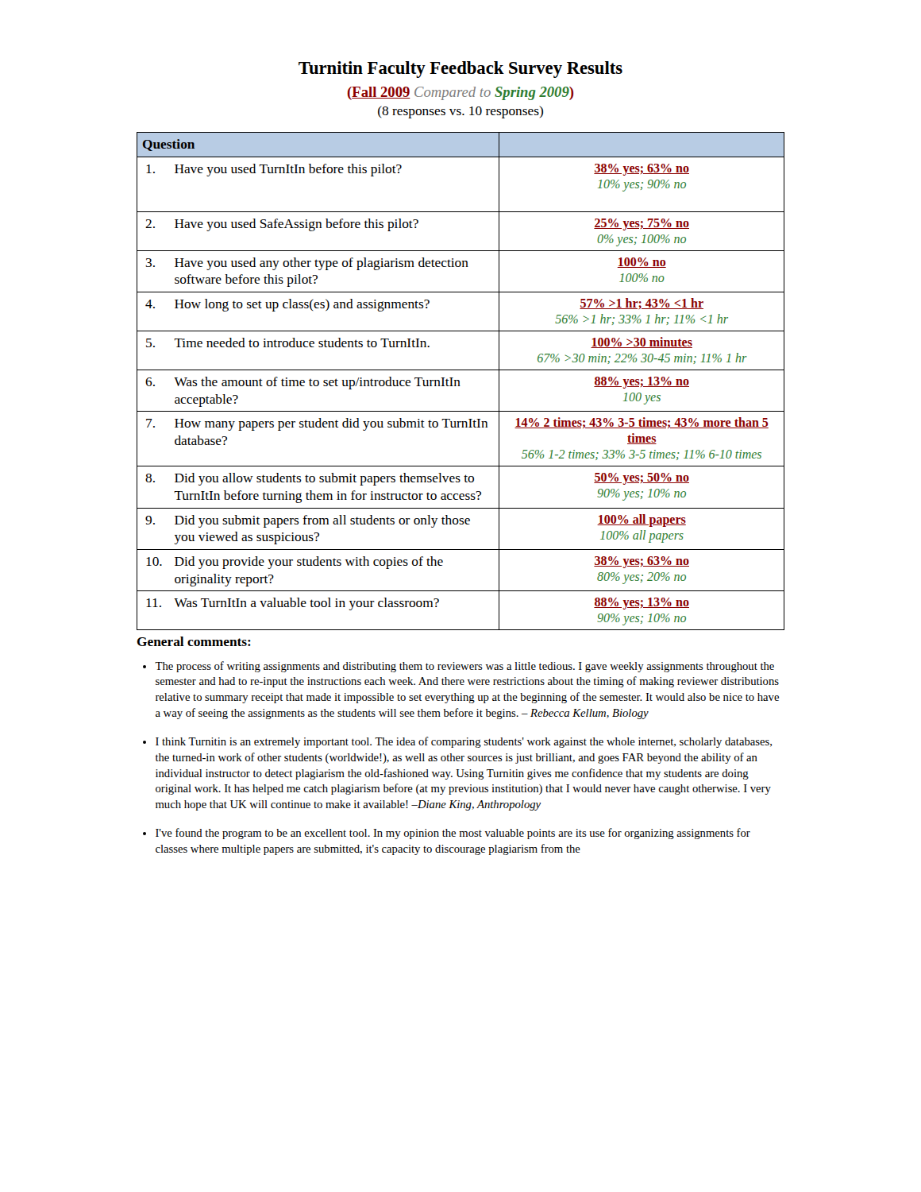Turnitin Faculty Feedback Survey Results
(Fall 2009 Compared to Spring 2009)
(8 responses vs. 10 responses)
| Question | |
| --- | --- |
| 1. Have you used TurnItIn before this pilot? | 38% yes; 63% no 10% yes; 90% no |
| 2. Have you used SafeAssign before this pilot? | 25% yes; 75% no 0% yes; 100% no |
| 3. Have you used any other type of plagiarism detection software before this pilot? | 100% no 100% no |
| 4. How long to set up class(es) and assignments? | 57% >1 hr; 43% <1 hr 56% >1 hr; 33% 1 hr; 11% <1 hr |
| 5. Time needed to introduce students to TurnItIn. | 100% >30 minutes 67% >30 min; 22% 30-45 min; 11% 1 hr |
| 6. Was the amount of time to set up/introduce TurnItIn acceptable? | 88% yes; 13% no 100 yes |
| 7. How many papers per student did you submit to TurnItIn database? | 14% 2 times; 43% 3-5 times; 43% more than 5 times 56% 1-2 times; 33% 3-5 times; 11% 6-10 times |
| 8. Did you allow students to submit papers themselves to TurnItIn before turning them in for instructor to access? | 50% yes; 50% no 90% yes; 10% no |
| 9. Did you submit papers from all students or only those you viewed as suspicious? | 100% all papers 100% all papers |
| 10. Did you provide your students with copies of the originality report? | 38% yes; 63% no 80% yes; 20% no |
| 11. Was TurnItIn a valuable tool in your classroom? | 88% yes; 13% no 90% yes; 10% no |
General comments:
The process of writing assignments and distributing them to reviewers was a little tedious. I gave weekly assignments throughout the semester and had to re-input the instructions each week. And there were restrictions about the timing of making reviewer distributions relative to summary receipt that made it impossible to set everything up at the beginning of the semester. It would also be nice to have a way of seeing the assignments as the students will see them before it begins. – Rebecca Kellum, Biology
I think Turnitin is an extremely important tool. The idea of comparing students' work against the whole internet, scholarly databases, the turned-in work of other students (worldwide!), as well as other sources is just brilliant, and goes FAR beyond the ability of an individual instructor to detect plagiarism the old-fashioned way. Using Turnitin gives me confidence that my students are doing original work. It has helped me catch plagiarism before (at my previous institution) that I would never have caught otherwise. I very much hope that UK will continue to make it available! –Diane King, Anthropology
I've found the program to be an excellent tool. In my opinion the most valuable points are its use for organizing assignments for classes where multiple papers are submitted, it's capacity to discourage plagiarism from the